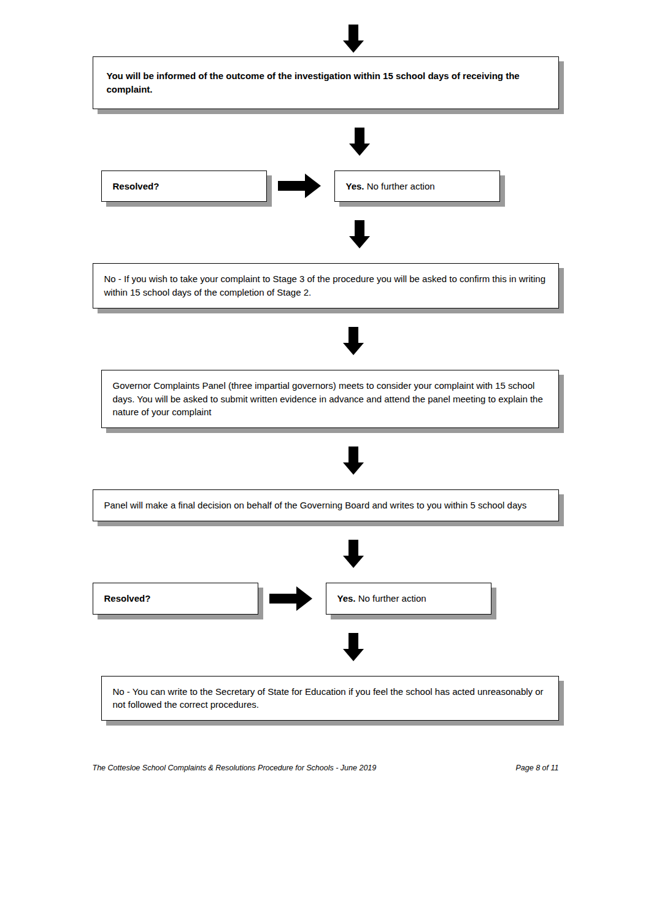You will be informed of the outcome of the investigation within 15 school days of receiving the complaint.
Resolved?
Yes. No further action
No - If you wish to take your complaint to Stage 3 of the procedure you will be asked to confirm this in writing within 15 school days of the completion of Stage 2.
Governor Complaints Panel (three impartial governors) meets to consider your complaint with 15 school days. You will be asked to submit written evidence in advance and attend the panel meeting to explain the nature of your complaint
Panel will make a final decision on behalf of the Governing Board and writes to you within 5 school days
Resolved?
Yes. No further action
No - You can write to the Secretary of State for Education if you feel the school has acted unreasonably or not followed the correct procedures.
The Cottesloe School Complaints & Resolutions Procedure for Schools - June 2019 Page 8 of 11